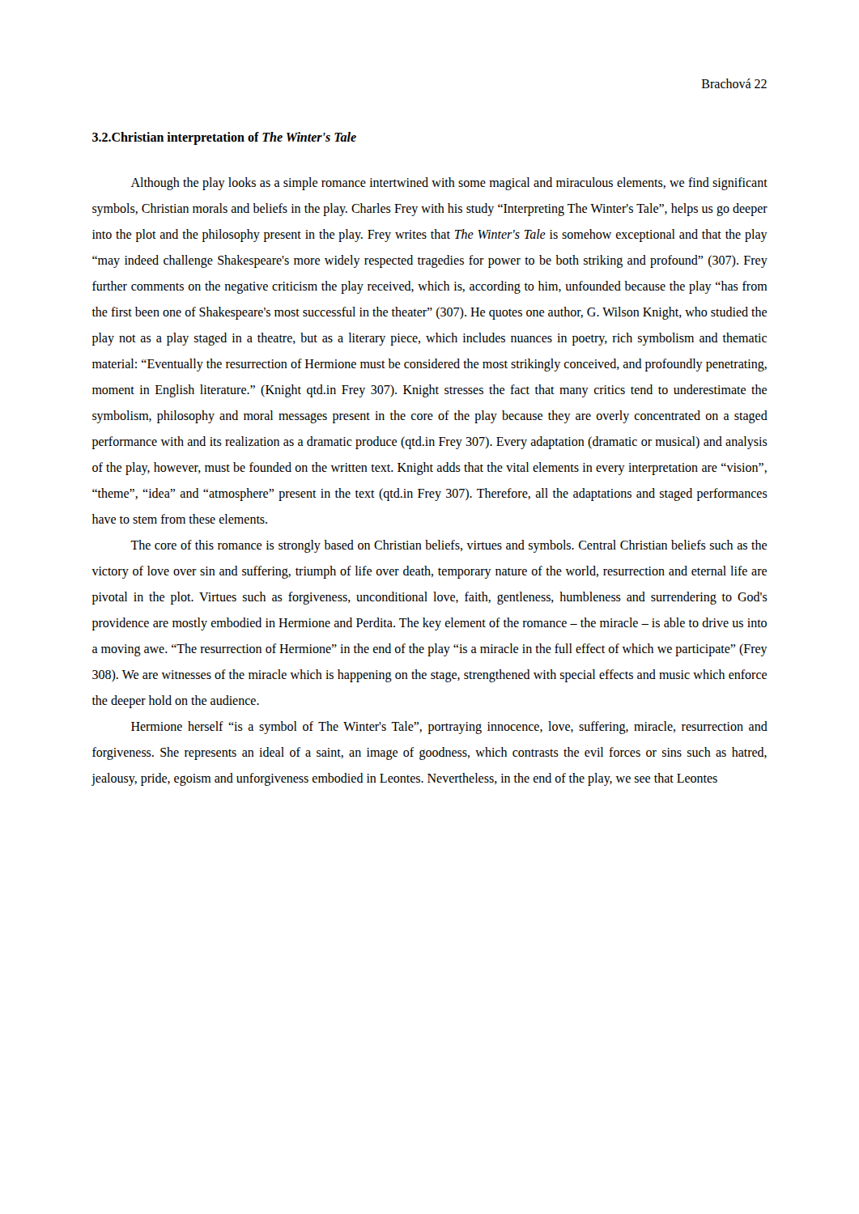Brachová 22
3.2.Christian interpretation of The Winter's Tale
Although the play looks as a simple romance intertwined with some magical and miraculous elements, we find significant symbols, Christian morals and beliefs in the play. Charles Frey with his study “Interpreting The Winter's Tale”, helps us go deeper into the plot and the philosophy present in the play. Frey writes that The Winter's Tale is somehow exceptional and that the play “may indeed challenge Shakespeare's more widely respected tragedies for power to be both striking and profound” (307). Frey further comments on the negative criticism the play received, which is, according to him, unfounded because the play “has from the first been one of Shakespeare's most successful in the theater” (307). He quotes one author, G. Wilson Knight, who studied the play not as a play staged in a theatre, but as a literary piece, which includes nuances in poetry, rich symbolism and thematic material: “Eventually the resurrection of Hermione must be considered the most strikingly conceived, and profoundly penetrating, moment in English literature.” (Knight qtd.in Frey 307). Knight stresses the fact that many critics tend to underestimate the symbolism, philosophy and moral messages present in the core of the play because they are overly concentrated on a staged performance with and its realization as a dramatic produce (qtd.in Frey 307). Every adaptation (dramatic or musical) and analysis of the play, however, must be founded on the written text. Knight adds that the vital elements in every interpretation are “vision”, “theme”, “idea” and “atmosphere” present in the text (qtd.in Frey 307). Therefore, all the adaptations and staged performances have to stem from these elements.
The core of this romance is strongly based on Christian beliefs, virtues and symbols. Central Christian beliefs such as the victory of love over sin and suffering, triumph of life over death, temporary nature of the world, resurrection and eternal life are pivotal in the plot. Virtues such as forgiveness, unconditional love, faith, gentleness, humbleness and surrendering to God's providence are mostly embodied in Hermione and Perdita. The key element of the romance – the miracle – is able to drive us into a moving awe. “The resurrection of Hermione” in the end of the play “is a miracle in the full effect of which we participate” (Frey 308). We are witnesses of the miracle which is happening on the stage, strengthened with special effects and music which enforce the deeper hold on the audience.
Hermione herself “is a symbol of The Winter's Tale”, portraying innocence, love, suffering, miracle, resurrection and forgiveness. She represents an ideal of a saint, an image of goodness, which contrasts the evil forces or sins such as hatred, jealousy, pride, egoism and unforgiveness embodied in Leontes. Nevertheless, in the end of the play, we see that Leontes